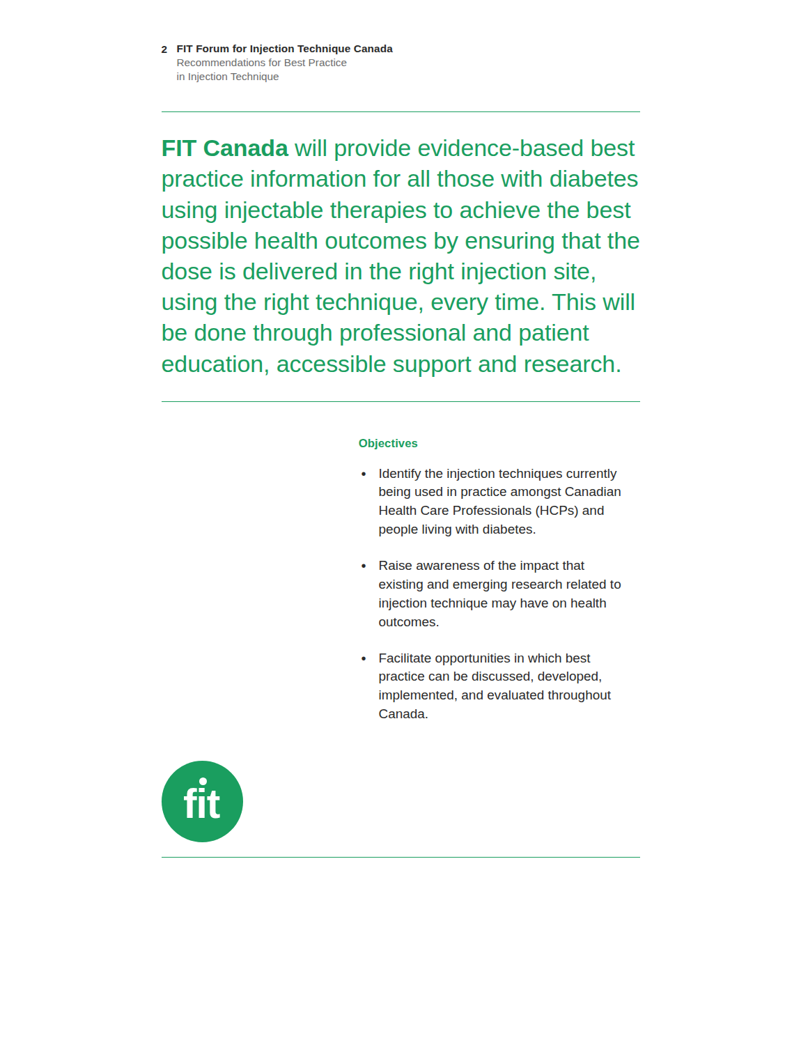2
FIT Forum for Injection Technique Canada
Recommendations for Best Practice
in Injection Technique
FIT Canada will provide evidence-based best practice information for all those with diabetes using injectable therapies to achieve the best possible health outcomes by ensuring that the dose is delivered in the right injection site, using the right technique, every time. This will be done through professional and patient education, accessible support and research.
Objectives
Identify the injection techniques currently being used in practice amongst Canadian Health Care Professionals (HCPs) and people living with diabetes.
Raise awareness of the impact that existing and emerging research related to injection technique may have on health outcomes.
Facilitate opportunities in which best practice can be discussed, developed, implemented, and evaluated throughout Canada.
fit